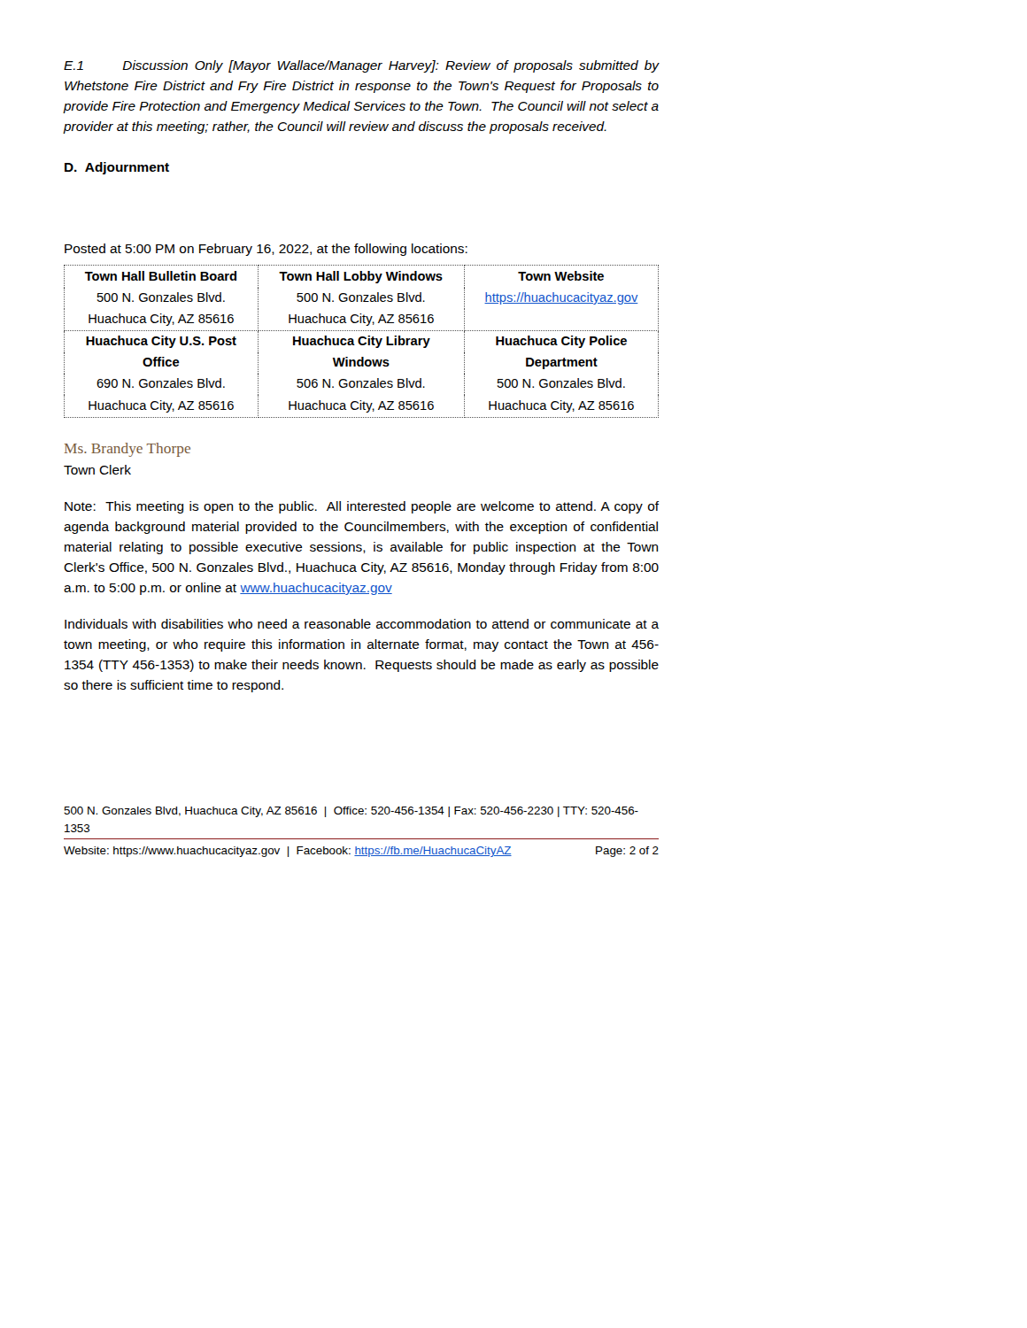E.1 Discussion Only [Mayor Wallace/Manager Harvey]: Review of proposals submitted by Whetstone Fire District and Fry Fire District in response to the Town's Request for Proposals to provide Fire Protection and Emergency Medical Services to the Town. The Council will not select a provider at this meeting; rather, the Council will review and discuss the proposals received.
D. Adjournment
Posted at 5:00 PM on February 16, 2022, at the following locations:
| Town Hall Bulletin Board | Town Hall Lobby Windows | Town Website |
| 500 N. Gonzales Blvd. | 500 N. Gonzales Blvd. | https://huachucacityaz.gov |
| Huachuca City, AZ 85616 | Huachuca City, AZ 85616 | |
| Huachuca City U.S. Post | Huachuca City Library | Huachuca City Police |
| Office | Windows | Department |
| 690 N. Gonzales Blvd. | 506 N. Gonzales Blvd. | 500 N. Gonzales Blvd. |
| Huachuca City, AZ 85616 | Huachuca City, AZ 85616 | Huachuca City, AZ 85616 |
Ms. Brandye Thorpe
Town Clerk
Note: This meeting is open to the public. All interested people are welcome to attend. A copy of agenda background material provided to the Councilmembers, with the exception of confidential material relating to possible executive sessions, is available for public inspection at the Town Clerk's Office, 500 N. Gonzales Blvd., Huachuca City, AZ 85616, Monday through Friday from 8:00 a.m. to 5:00 p.m. or online at www.huachucacityaz.gov
Individuals with disabilities who need a reasonable accommodation to attend or communicate at a town meeting, or who require this information in alternate format, may contact the Town at 456-1354 (TTY 456-1353) to make their needs known. Requests should be made as early as possible so there is sufficient time to respond.
500 N. Gonzales Blvd, Huachuca City, AZ 85616 | Office: 520-456-1354 | Fax: 520-456-2230 | TTY: 520-456-1353
Website: https://www.huachucacityaz.gov | Facebook: https://fb.me/HuachucaCityAZ Page: 2 of 2